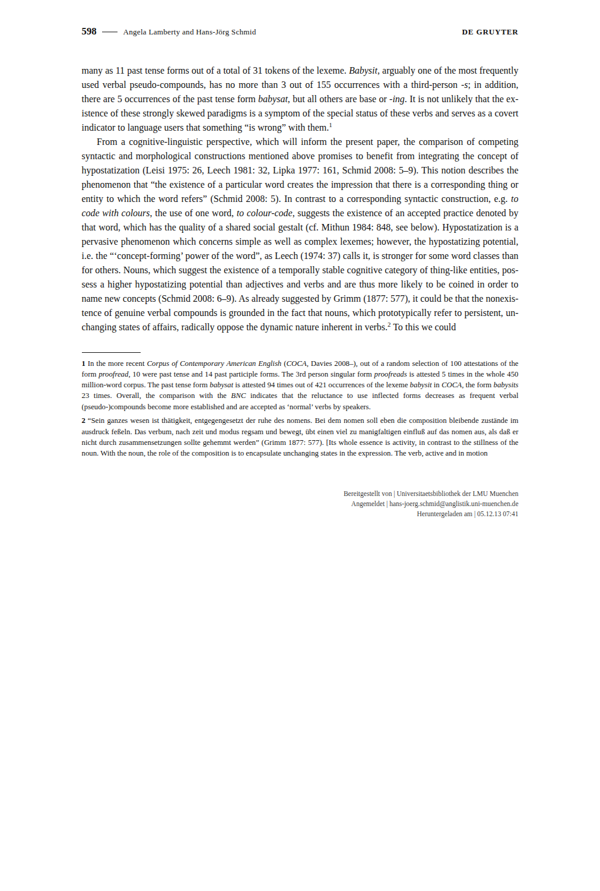598 Angela Lamberty and Hans-Jörg Schmid DE GRUYTER
many as 11 past tense forms out of a total of 31 tokens of the lexeme. Babysit, arguably one of the most frequently used verbal pseudo-compounds, has no more than 3 out of 155 occurrences with a third-person -s; in addition, there are 5 occurrences of the past tense form babysat, but all others are base or -ing. It is not unlikely that the existence of these strongly skewed paradigms is a symptom of the special status of these verbs and serves as a covert indicator to language users that something “is wrong” with them.1
From a cognitive-linguistic perspective, which will inform the present paper, the comparison of competing syntactic and morphological constructions mentioned above promises to benefit from integrating the concept of hypostatization (Leisi 1975: 26, Leech 1981: 32, Lipka 1977: 161, Schmid 2008: 5–9). This notion describes the phenomenon that “the existence of a particular word creates the impression that there is a corresponding thing or entity to which the word refers” (Schmid 2008: 5). In contrast to a corresponding syntactic construction, e.g. to code with colours, the use of one word, to colour-code, suggests the existence of an accepted practice denoted by that word, which has the quality of a shared social gestalt (cf. Mithun 1984: 848, see below). Hypostatization is a pervasive phenomenon which concerns simple as well as complex lexemes; however, the hypostatizing potential, i.e. the “‘concept-forming’ power of the word”, as Leech (1974: 37) calls it, is stronger for some word classes than for others. Nouns, which suggest the existence of a temporally stable cognitive category of thing-like entities, possess a higher hypostatizing potential than adjectives and verbs and are thus more likely to be coined in order to name new concepts (Schmid 2008: 6–9). As already suggested by Grimm (1877: 577), it could be that the nonexistence of genuine verbal compounds is grounded in the fact that nouns, which prototypically refer to persistent, unchanging states of affairs, radically oppose the dynamic nature inherent in verbs.2 To this we could
1 In the more recent Corpus of Contemporary American English (COCA, Davies 2008–), out of a random selection of 100 attestations of the form proofread, 10 were past tense and 14 past participle forms. The 3rd person singular form proofreads is attested 5 times in the whole 450 million-word corpus. The past tense form babysat is attested 94 times out of 421 occurrences of the lexeme babysit in COCA, the form babysits 23 times. Overall, the comparison with the BNC indicates that the reluctance to use inflected forms decreases as frequent verbal (pseudo-)compounds become more established and are accepted as ‘normal’ verbs by speakers.
2“Sein ganzes wesen ist thätigkeit, entgegengesetzt der ruhe des nomens. Bei dem nomen soll eben die composition bleibende zustände im ausdruck feßeln. Das verbum, nach zeit und modus regsam und bewegt, übt einen viel zu manigfaltigen einfluß auf das nomen aus, als daß er nicht durch zusammensetzungen sollte gehemmt werden” (Grimm 1877: 577). [Its whole essence is activity, in contrast to the stillness of the noun. With the noun, the role of the composition is to encapsulate unchanging states in the expression. The verb, active and in motion
Bereitgestellt von | Universitaetsbibliothek der LMU Muenchen
Angemeldet | hans-joerg.schmid@anglistik.uni-muenchen.de
Heruntergeladen am | 05.12.13 07:41